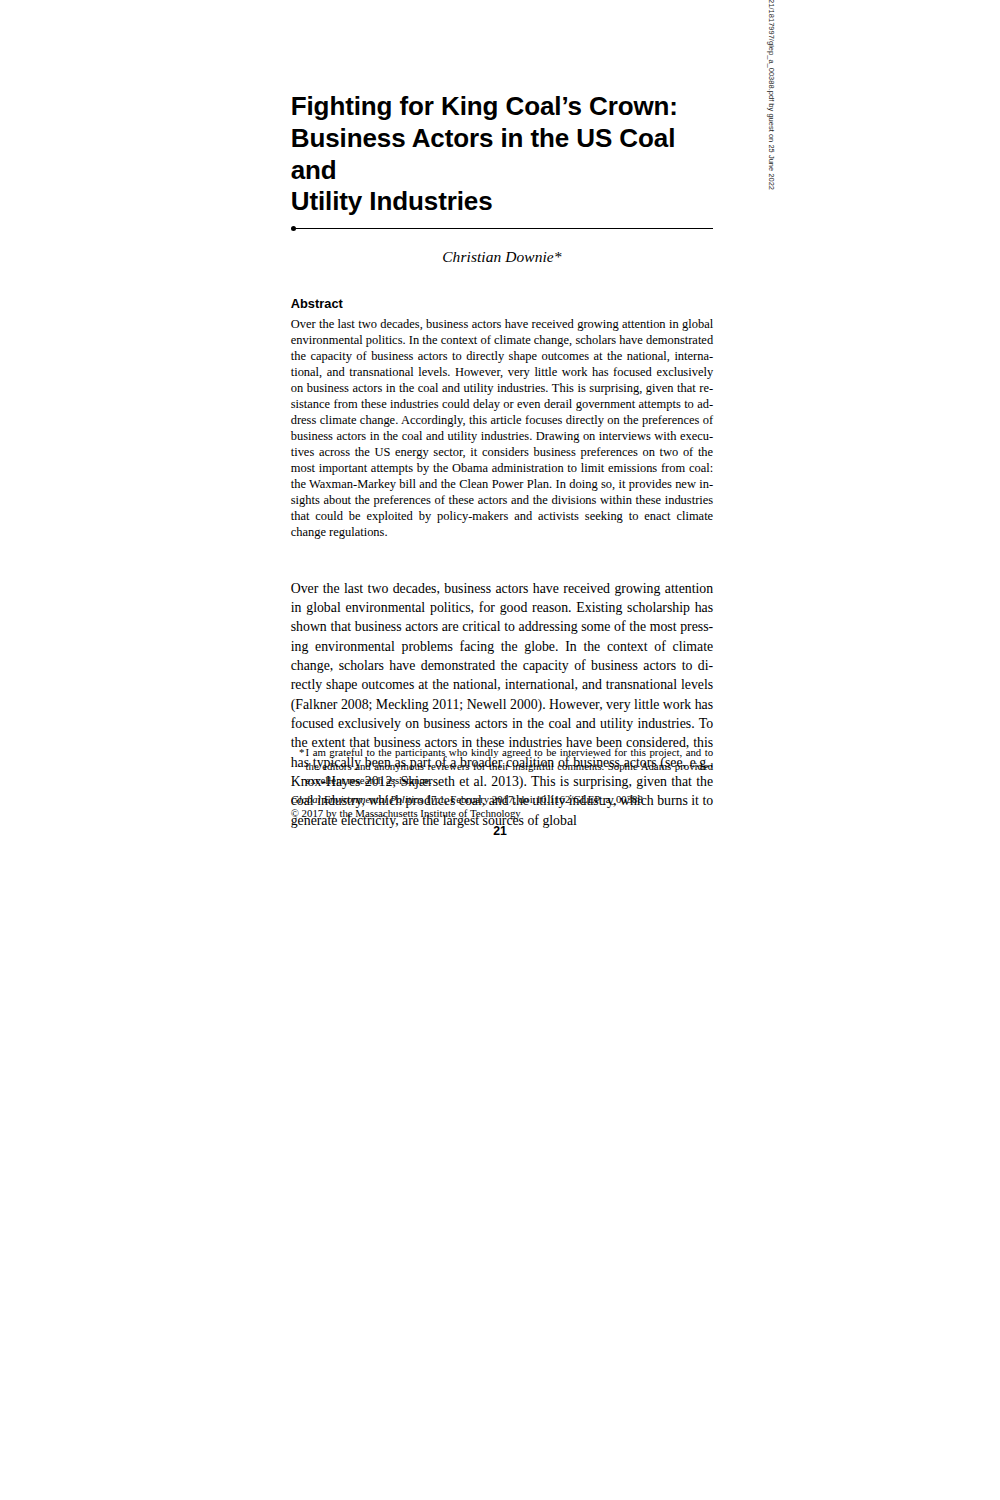Downloaded from http://direct.mit.edu/glep/article-pdf/17/1/21/1817997/glep_a_00388.pdf by guest on 25 June 2022
Fighting for King Coal’s Crown:
Business Actors in the US Coal and
Utility Industries
Christian Downie*
Abstract
Over the last two decades, business actors have received growing attention in global environmental politics. In the context of climate change, scholars have demonstrated the capacity of business actors to directly shape outcomes at the national, international, and transnational levels. However, very little work has focused exclusively on business actors in the coal and utility industries. This is surprising, given that resistance from these industries could delay or even derail government attempts to address climate change. Accordingly, this article focuses directly on the preferences of business actors in the coal and utility industries. Drawing on interviews with executives across the US energy sector, it considers business preferences on two of the most important attempts by the Obama administration to limit emissions from coal: the Waxman-Markey bill and the Clean Power Plan. In doing so, it provides new insights about the preferences of these actors and the divisions within these industries that could be exploited by policy-makers and activists seeking to enact climate change regulations.
Over the last two decades, business actors have received growing attention in global environmental politics, for good reason. Existing scholarship has shown that business actors are critical to addressing some of the most pressing environmental problems facing the globe. In the context of climate change, scholars have demonstrated the capacity of business actors to directly shape outcomes at the national, international, and transnational levels (Falkner 2008; Meckling 2011; Newell 2000). However, very little work has focused exclusively on business actors in the coal and utility industries. To the extent that business actors in these industries have been considered, this has typically been as part of a broader coalition of business actors (see, e.g., Knox-Hayes 2012; Skjærseth et al. 2013). This is surprising, given that the coal industry, which produces coal, and the utility industry, which burns it to generate electricity, are the largest sources of global
*
I am grateful to the participants who kindly agreed to be interviewed for this project, and to the editors and anonymous reviewers for their insightful comments. Sophie Adams provided excellent research assistance.
Global Environmental Politics 17:1, February 2017, doi:10.1162/GLEP_a_00388
© 2017 by the Massachusetts Institute of Technology
21